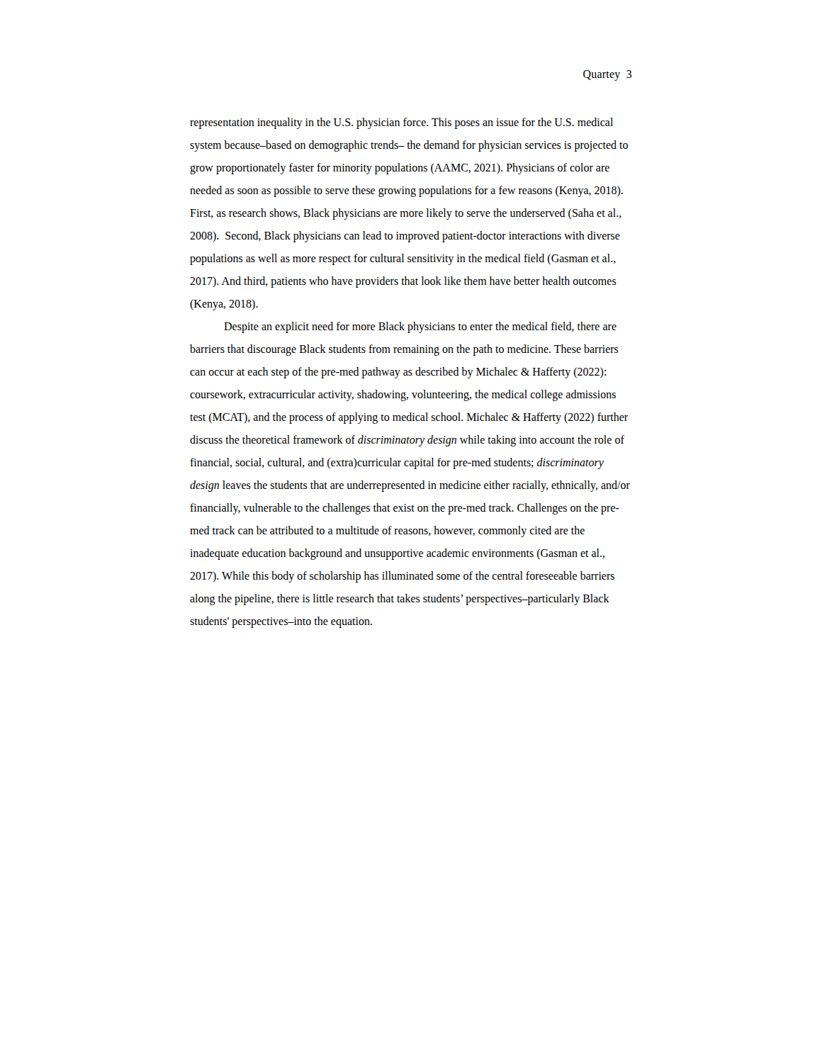Quartey 3
representation inequality in the U.S. physician force. This poses an issue for the U.S. medical system because–based on demographic trends– the demand for physician services is projected to grow proportionately faster for minority populations (AAMC, 2021). Physicians of color are needed as soon as possible to serve these growing populations for a few reasons (Kenya, 2018). First, as research shows, Black physicians are more likely to serve the underserved (Saha et al., 2008). Second, Black physicians can lead to improved patient-doctor interactions with diverse populations as well as more respect for cultural sensitivity in the medical field (Gasman et al., 2017). And third, patients who have providers that look like them have better health outcomes (Kenya, 2018).
Despite an explicit need for more Black physicians to enter the medical field, there are barriers that discourage Black students from remaining on the path to medicine. These barriers can occur at each step of the pre-med pathway as described by Michalec & Hafferty (2022): coursework, extracurricular activity, shadowing, volunteering, the medical college admissions test (MCAT), and the process of applying to medical school. Michalec & Hafferty (2022) further discuss the theoretical framework of discriminatory design while taking into account the role of financial, social, cultural, and (extra)curricular capital for pre-med students; discriminatory design leaves the students that are underrepresented in medicine either racially, ethnically, and/or financially, vulnerable to the challenges that exist on the pre-med track. Challenges on the pre-med track can be attributed to a multitude of reasons, however, commonly cited are the inadequate education background and unsupportive academic environments (Gasman et al., 2017). While this body of scholarship has illuminated some of the central foreseeable barriers along the pipeline, there is little research that takes students’ perspectives–particularly Black students' perspectives–into the equation.